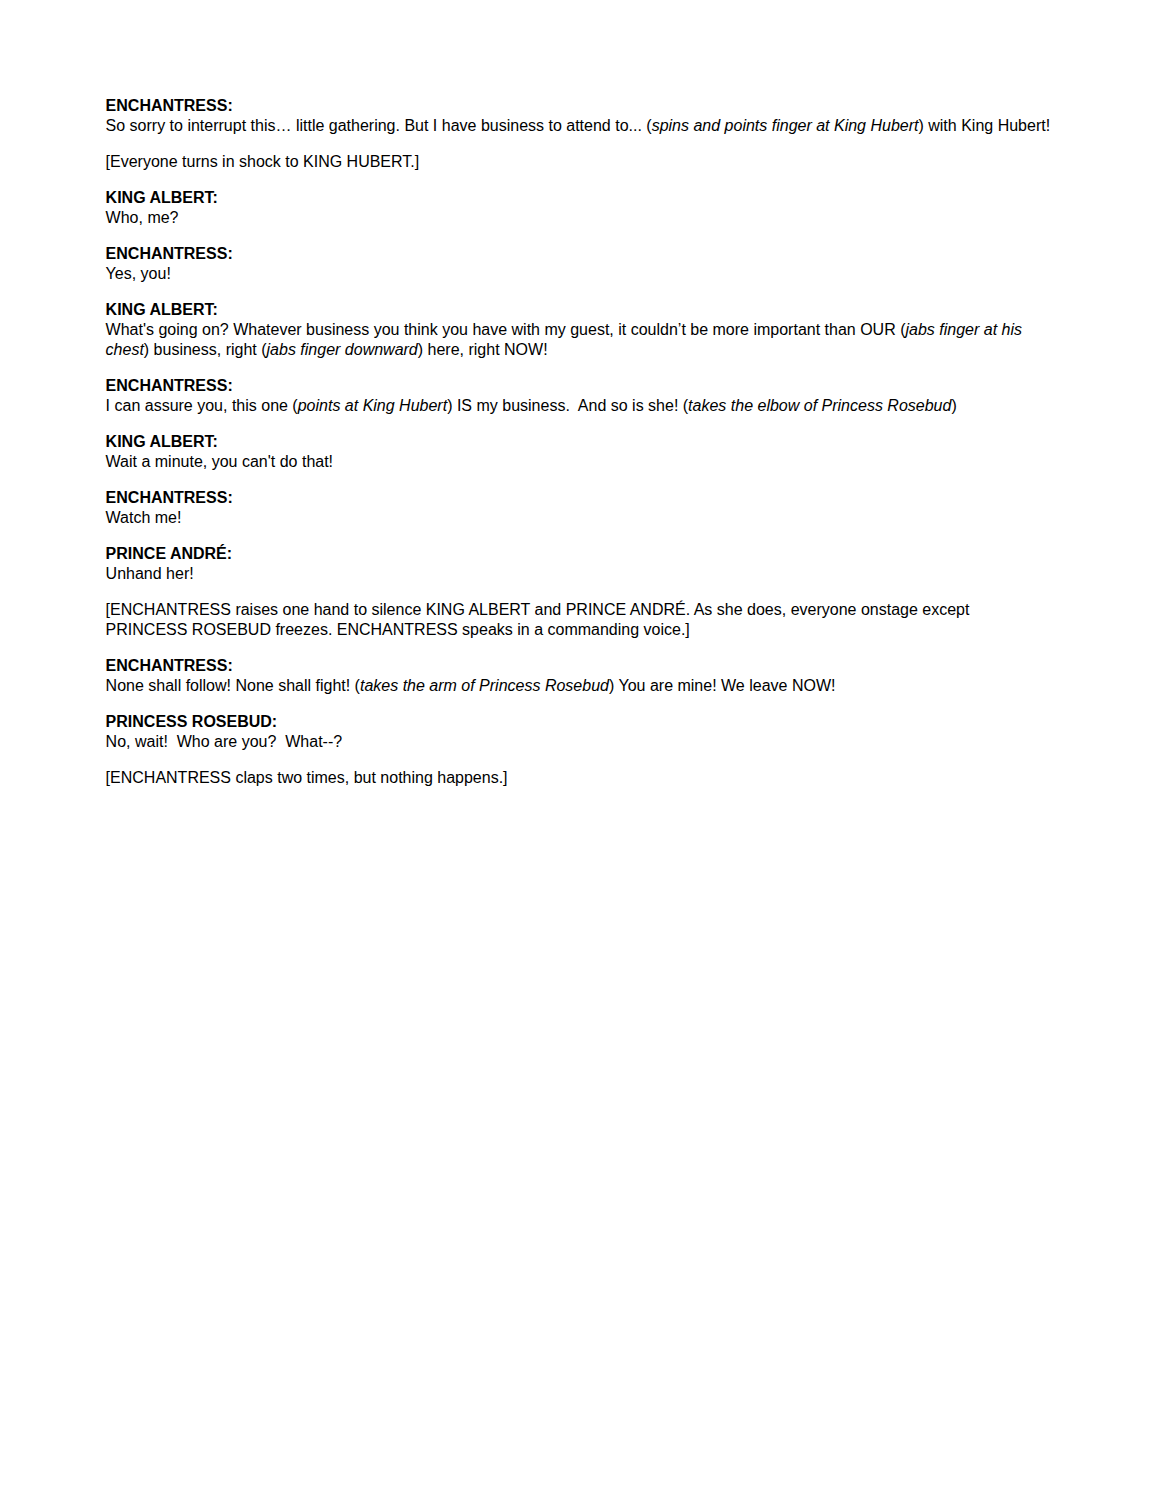ENCHANTRESS:
So sorry to interrupt this… little gathering. But I have business to attend to... (spins and points finger at King Hubert) with King Hubert!
[Everyone turns in shock to KING HUBERT.]
KING ALBERT:
Who, me?
ENCHANTRESS:
Yes, you!
KING ALBERT:
What's going on? Whatever business you think you have with my guest, it couldn’t be more important than OUR (jabs finger at his chest) business, right (jabs finger downward) here, right NOW!
ENCHANTRESS:
I can assure you, this one (points at King Hubert) IS my business. And so is she! (takes the elbow of Princess Rosebud)
KING ALBERT:
Wait a minute, you can't do that!
ENCHANTRESS:
Watch me!
PRINCE ANDRÉ:
Unhand her!
[ENCHANTRESS raises one hand to silence KING ALBERT and PRINCE ANDRÉ. As she does, everyone onstage except PRINCESS ROSEBUD freezes. ENCHANTRESS speaks in a commanding voice.]
ENCHANTRESS:
None shall follow! None shall fight! (takes the arm of Princess Rosebud) You are mine! We leave NOW!
PRINCESS ROSEBUD:
No, wait! Who are you? What--?
[ENCHANTRESS claps two times, but nothing happens.]